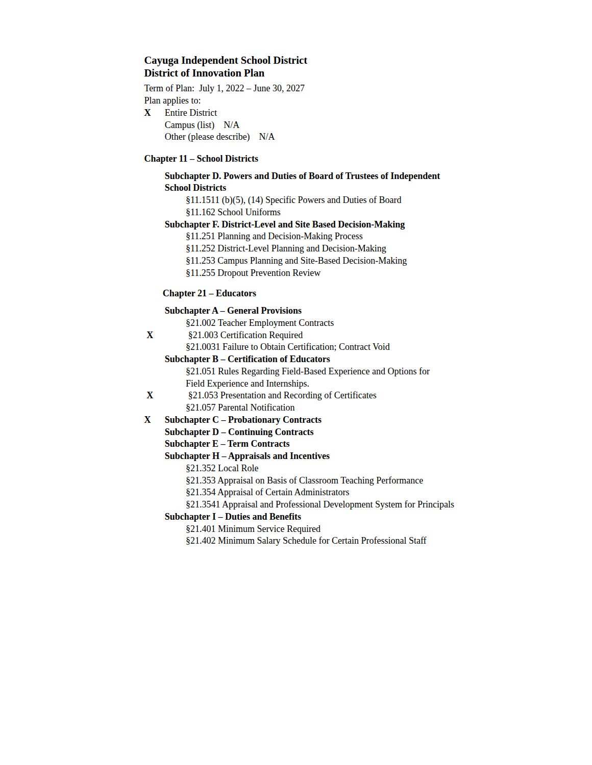Cayuga Independent School District
District of Innovation Plan
Term of Plan: July 1, 2022 – June 30, 2027
Plan applies to:
X Entire District
Campus (list) N/A
Other (please describe) N/A
Chapter 11 – School Districts
Subchapter D. Powers and Duties of Board of Trustees of Independent School Districts
§11.1511 (b)(5), (14) Specific Powers and Duties of Board
§11.162 School Uniforms
Subchapter F. District-Level and Site Based Decision-Making
§11.251 Planning and Decision-Making Process
§11.252 District-Level Planning and Decision-Making
§11.253 Campus Planning and Site-Based Decision-Making
§11.255 Dropout Prevention Review
Chapter 21 – Educators
Subchapter A – General Provisions
§21.002 Teacher Employment Contracts
X §21.003 Certification Required
§21.0031 Failure to Obtain Certification; Contract Void
Subchapter B – Certification of Educators
§21.051 Rules Regarding Field-Based Experience and Options for
Field Experience and Internships.
X §21.053 Presentation and Recording of Certificates
§21.057 Parental Notification
X Subchapter C – Probationary Contracts
Subchapter D – Continuing Contracts
Subchapter E – Term Contracts
Subchapter H – Appraisals and Incentives
§21.352 Local Role
§21.353 Appraisal on Basis of Classroom Teaching Performance
§21.354 Appraisal of Certain Administrators
§21.3541 Appraisal and Professional Development System for Principals
Subchapter I – Duties and Benefits
§21.401 Minimum Service Required
§21.402 Minimum Salary Schedule for Certain Professional Staff